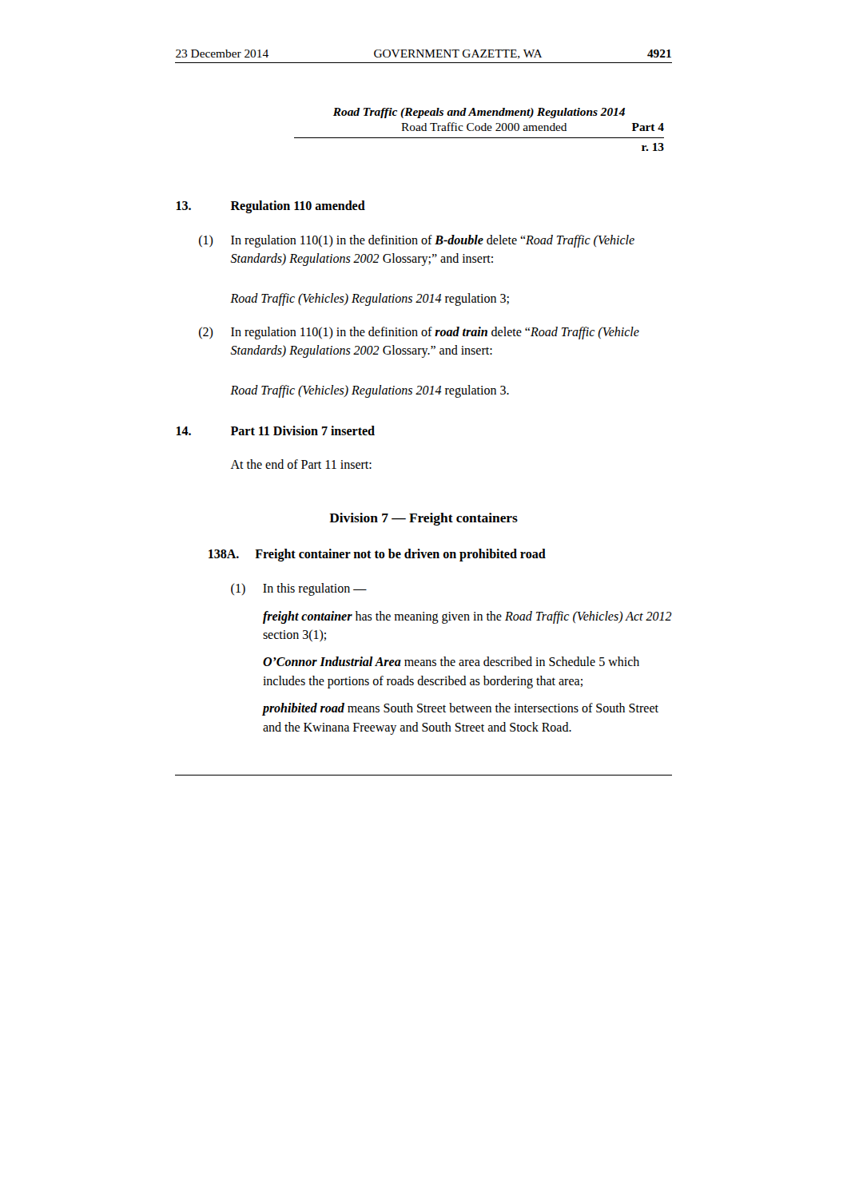23 December 2014
GOVERNMENT GAZETTE, WA
4921
Road Traffic (Repeals and Amendment) Regulations 2014
Road Traffic Code 2000 amended
Part 4
r. 13
13.
Regulation 110 amended
(1)
In regulation 110(1) in the definition of B-double delete “Road Traffic (Vehicle Standards) Regulations 2002 Glossary;” and insert:
Road Traffic (Vehicles) Regulations 2014 regulation 3;
(2)
In regulation 110(1) in the definition of road train delete “Road Traffic (Vehicle Standards) Regulations 2002 Glossary.” and insert:
Road Traffic (Vehicles) Regulations 2014 regulation 3.
14.
Part 11 Division 7 inserted
At the end of Part 11 insert:
Division 7 — Freight containers
138A.
Freight container not to be driven on prohibited road
(1)
In this regulation —
freight container has the meaning given in the Road Traffic (Vehicles) Act 2012 section 3(1);
O’Connor Industrial Area means the area described in Schedule 5 which includes the portions of roads described as bordering that area;
prohibited road means South Street between the intersections of South Street and the Kwinana Freeway and South Street and Stock Road.